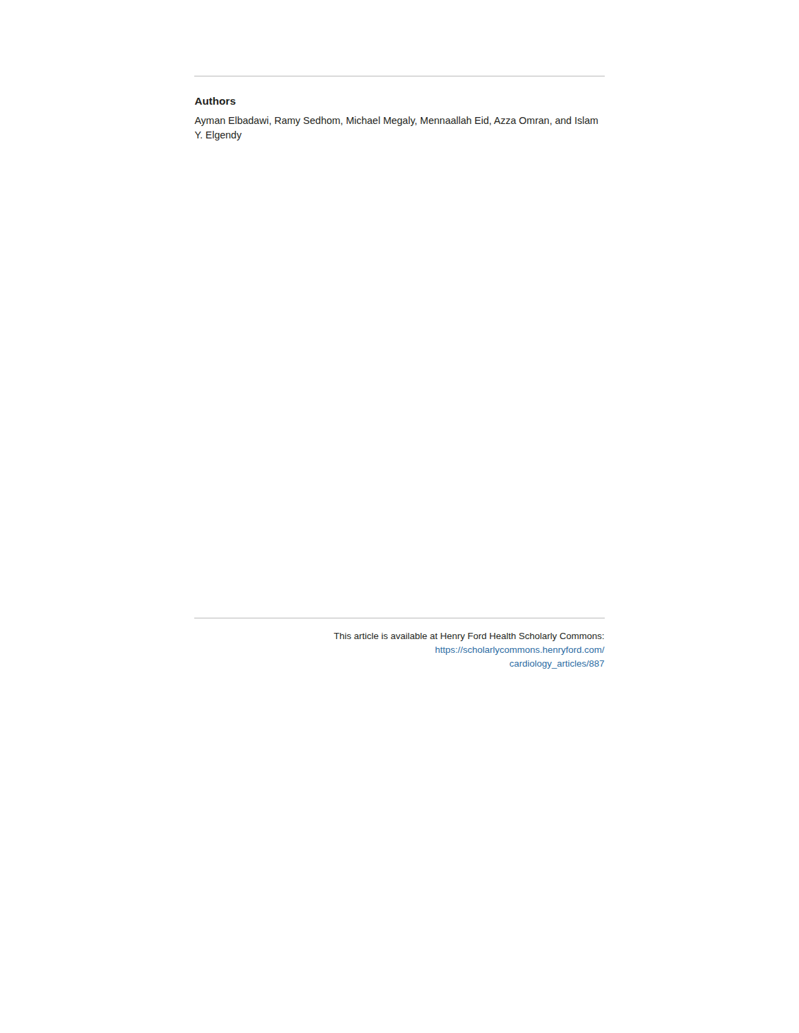Authors
Ayman Elbadawi, Ramy Sedhom, Michael Megaly, Mennaallah Eid, Azza Omran, and Islam Y. Elgendy
This article is available at Henry Ford Health Scholarly Commons: https://scholarlycommons.henryford.com/
cardiology_articles/887